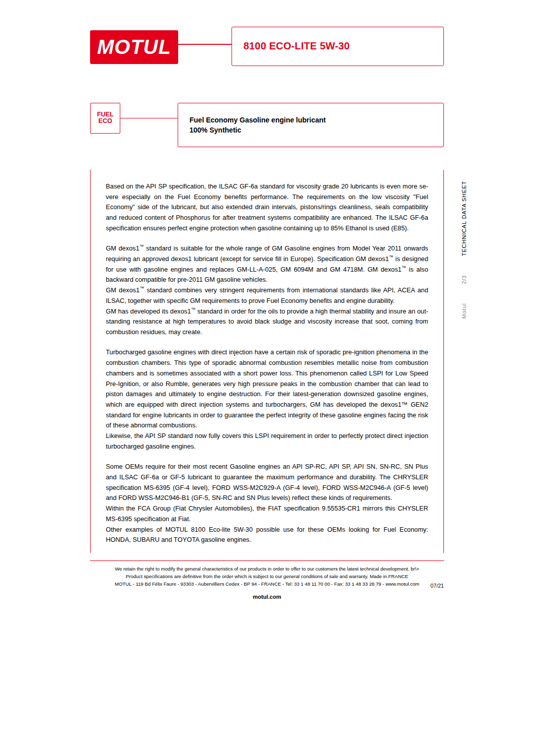MOTUL
8100 ECO-LITE 5W-30
FUEL ECO
Fuel Economy Gasoline engine lubricant
100% Synthetic
Motul 2/3 TECHNICAL DATA SHEET
Based on the API SP specification, the ILSAC GF-6a standard for viscosity grade 20 lubricants is even more severe especially on the Fuel Economy benefits performance. The requirements on the low viscosity "Fuel Economy" side of the lubricant, but also extended drain intervals, pistons/rings cleanliness, seals compatibility and reduced content of Phosphorus for after treatment systems compatibility are enhanced. The ILSAC GF-6a specification ensures perfect engine protection when gasoline containing up to 85% Ethanol is used (E85).
GM dexos1™ standard is suitable for the whole range of GM Gasoline engines from Model Year 2011 onwards requiring an approved dexos1 lubricant (except for service fill in Europe). Specification GM dexos1™ is designed for use with gasoline engines and replaces GM-LL-A-025, GM 6094M and GM 4718M. GM dexos1™ is also backward compatible for pre-2011 GM gasoline vehicles.
GM dexos1™ standard combines very stringent requirements from international standards like API, ACEA and ILSAC, together with specific GM requirements to prove Fuel Economy benefits and engine durability.
GM has developed its dexos1™ standard in order for the oils to provide a high thermal stability and insure an outstanding resistance at high temperatures to avoid black sludge and viscosity increase that soot, coming from combustion residues, may create.
Turbocharged gasoline engines with direct injection have a certain risk of sporadic pre-ignition phenomena in the combustion chambers. This type of sporadic abnormal combustion resembles metallic noise from combustion chambers and is sometimes associated with a short power loss. This phenomenon called LSPI for Low Speed Pre-Ignition, or also Rumble, generates very high pressure peaks in the combustion chamber that can lead to piston damages and ultimately to engine destruction. For their latest-generation downsized gasoline engines, which are equipped with direct injection systems and turbochargers, GM has developed the dexos1™ GEN2 standard for engine lubricants in order to guarantee the perfect integrity of these gasoline engines facing the risk of these abnormal combustions.
Likewise, the API SP standard now fully covers this LSPI requirement in order to perfectly protect direct injection turbocharged gasoline engines.
Some OEMs require for their most recent Gasoline engines an API SP-RC, API SP, API SN, SN-RC, SN Plus and ILSAC GF-6a or GF-5 lubricant to guarantee the maximum performance and durability. The CHRYSLER specification MS-6395 (GF-4 level), FORD WSS-M2C929-A (GF-4 level), FORD WSS-M2C946-A (GF-5 level) and FORD WSS-M2C946-B1 (GF-5, SN-RC and SN Plus levels) reflect these kinds of requirements.
Within the FCA Group (Fiat Chrysler Automobiles), the FIAT specification 9.55535-CR1 mirrors this CHYSLER MS-6395 specification at Fiat.
Other examples of MOTUL 8100 Eco-lite 5W-30 possible use for these OEMs looking for Fuel Economy: HONDA, SUBARU and TOYOTA gasoline engines.
We retain the right to modify the general characteristics of our products in order to offer to our customers the latest technical development. br\>
Product specifications are definitive from the order which is subject to our general conditions of sale and warranty. Made in FRANCE
MOTUL - 119 Bd Félix Faure - 93303 - Aubervilliers Cedex - BP 94 - FRANCE - Tel: 33 1 48 11 70 00 - Fax: 33 1 48 33 28 79 - www.motul.com
motul.com
07/21